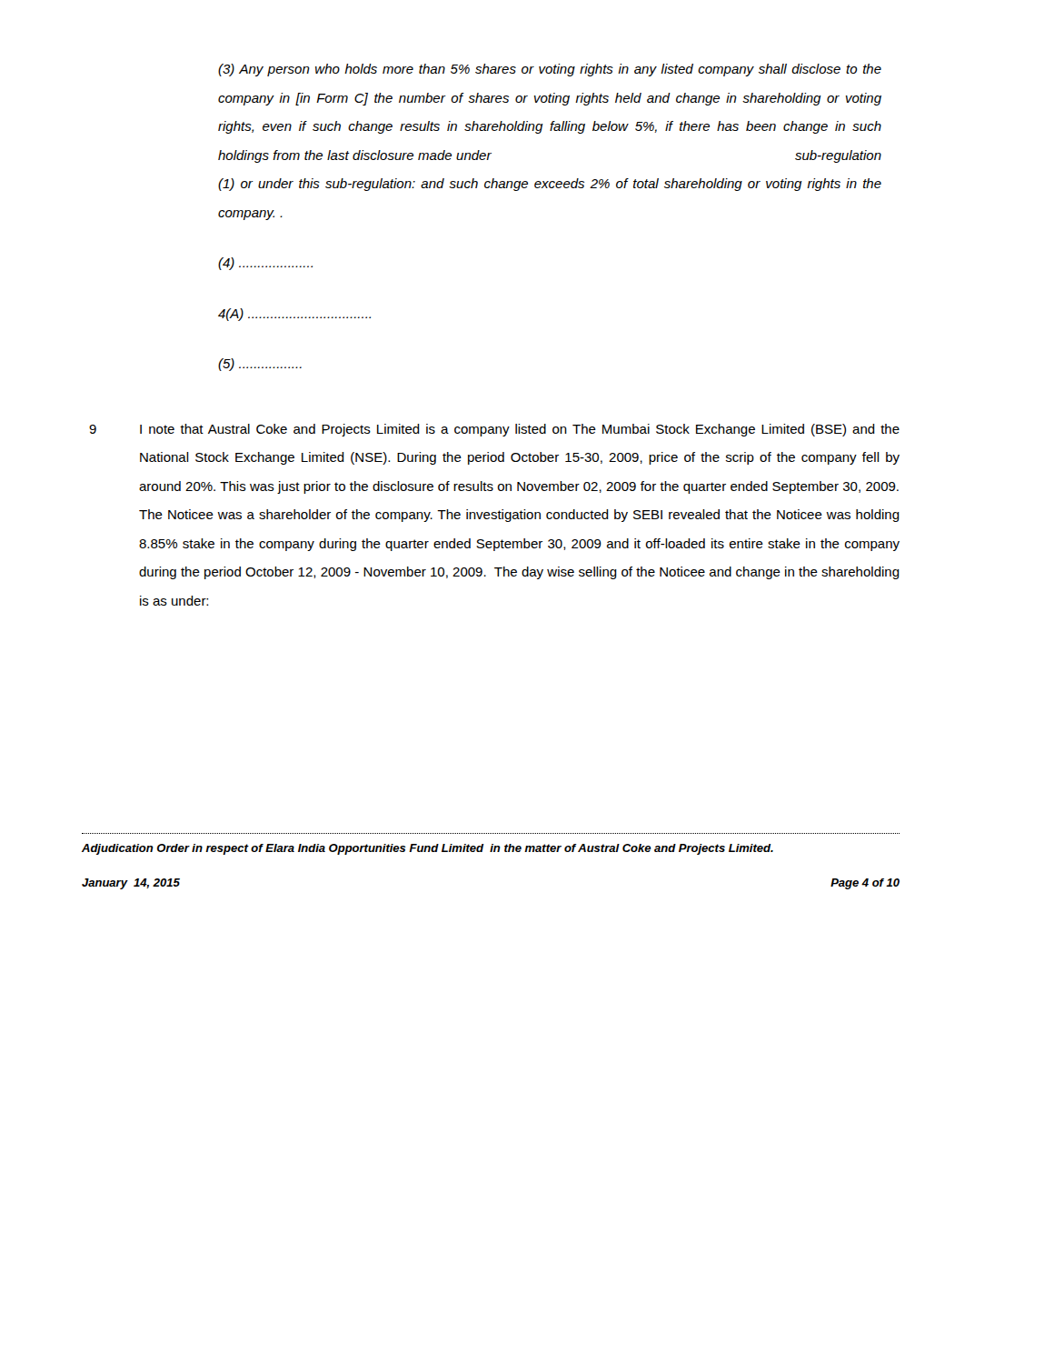(3) Any person who holds more than 5% shares or voting rights in any listed company shall disclose to the company in [in Form C] the number of shares or voting rights held and change in shareholding or voting rights, even if such change results in shareholding falling below 5%, if there has been change in such holdings from the last disclosure made under sub-regulation (1) or under this sub-regulation: and such change exceeds 2% of total shareholding or voting rights in the company. .
(4) ....................
4(A) .................................
(5) .................
9
I note that Austral Coke and Projects Limited is a company listed on The Mumbai Stock Exchange Limited (BSE) and the National Stock Exchange Limited (NSE). During the period October 15-30, 2009, price of the scrip of the company fell by around 20%. This was just prior to the disclosure of results on November 02, 2009 for the quarter ended September 30, 2009. The Noticee was a shareholder of the company. The investigation conducted by SEBI revealed that the Noticee was holding 8.85% stake in the company during the quarter ended September 30, 2009 and it off-loaded its entire stake in the company during the period October 12, 2009 - November 10, 2009. The day wise selling of the Noticee and change in the shareholding is as under:
Adjudication Order in respect of Elara India Opportunities Fund Limited in the matter of Austral Coke and Projects Limited.
January 14, 2015 Page 4 of 10